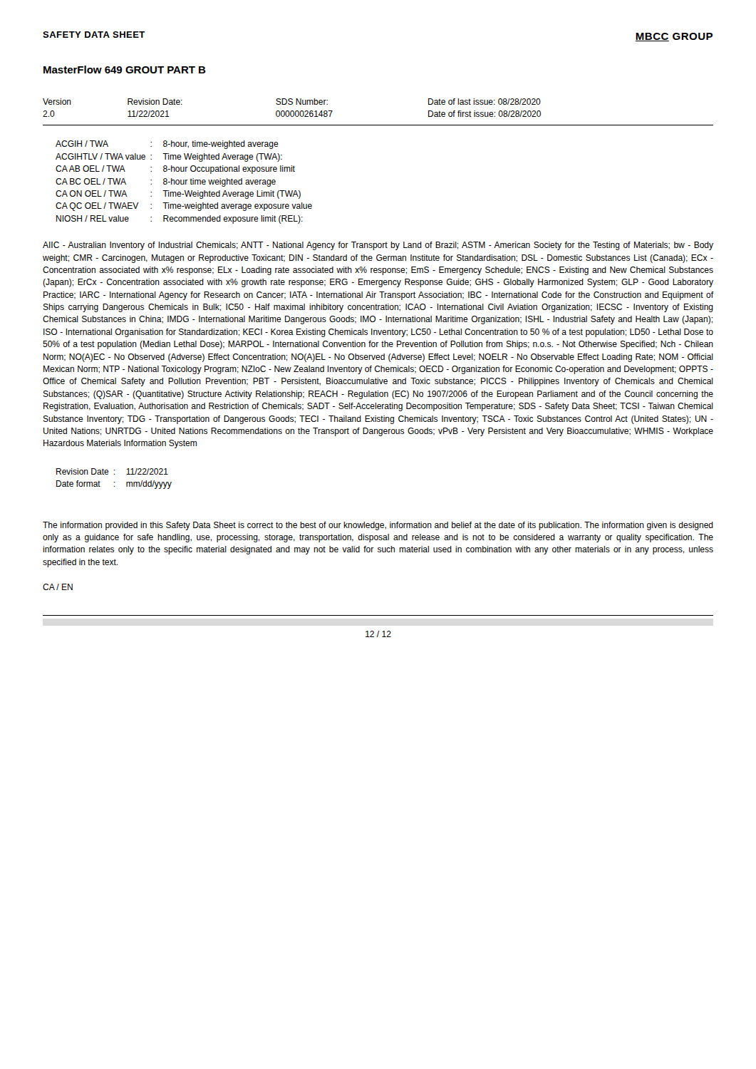MBCC GROUP
SAFETY DATA SHEET
MasterFlow 649 GROUT PART B
| Version 2.0 | Revision Date: 11/22/2021 | SDS Number: 000000261487 | Date of last issue: 08/28/2020 Date of first issue: 08/28/2020 |
| ACGIH / TWA | : | 8-hour, time-weighted average |
| ACGIHTLV / TWA value | : | Time Weighted Average (TWA): |
| CA AB OEL / TWA | : | 8-hour Occupational exposure limit |
| CA BC OEL / TWA | : | 8-hour time weighted average |
| CA ON OEL / TWA | : | Time-Weighted Average Limit (TWA) |
| CA QC OEL / TWAEV | : | Time-weighted average exposure value |
| NIOSH / REL value | : | Recommended exposure limit (REL): |
AIIC - Australian Inventory of Industrial Chemicals; ANTT - National Agency for Transport by Land of Brazil; ASTM - American Society for the Testing of Materials; bw - Body weight; CMR - Carcinogen, Mutagen or Reproductive Toxicant; DIN - Standard of the German Institute for Standardisation; DSL - Domestic Substances List (Canada); ECx - Concentration associated with x% response; ELx - Loading rate associated with x% response; EmS - Emergency Schedule; ENCS - Existing and New Chemical Substances (Japan); ErCx - Concentration associated with x% growth rate response; ERG - Emergency Response Guide; GHS - Globally Harmonized System; GLP - Good Laboratory Practice; IARC - International Agency for Research on Cancer; IATA - International Air Transport Association; IBC - International Code for the Construction and Equipment of Ships carrying Dangerous Chemicals in Bulk; IC50 - Half maximal inhibitory concentration; ICAO - International Civil Aviation Organization; IECSC - Inventory of Existing Chemical Substances in China; IMDG - International Maritime Dangerous Goods; IMO - International Maritime Organization; ISHL - Industrial Safety and Health Law (Japan); ISO - International Organisation for Standardization; KECI - Korea Existing Chemicals Inventory; LC50 - Lethal Concentration to 50 % of a test population; LD50 - Lethal Dose to 50% of a test population (Median Lethal Dose); MARPOL - International Convention for the Prevention of Pollution from Ships; n.o.s. - Not Otherwise Specified; Nch - Chilean Norm; NO(A)EC - No Observed (Adverse) Effect Concentration; NO(A)EL - No Observed (Adverse) Effect Level; NOELR - No Observable Effect Loading Rate; NOM - Official Mexican Norm; NTP - National Toxicology Program; NZIoC - New Zealand Inventory of Chemicals; OECD - Organization for Economic Co-operation and Development; OPPTS - Office of Chemical Safety and Pollution Prevention; PBT - Persistent, Bioaccumulative and Toxic substance; PICCS - Philippines Inventory of Chemicals and Chemical Substances; (Q)SAR - (Quantitative) Structure Activity Relationship; REACH - Regulation (EC) No 1907/2006 of the European Parliament and of the Council concerning the Registration, Evaluation, Authorisation and Restriction of Chemicals; SADT - Self-Accelerating Decomposition Temperature; SDS - Safety Data Sheet; TCSI - Taiwan Chemical Substance Inventory; TDG - Transportation of Dangerous Goods; TECI - Thailand Existing Chemicals Inventory; TSCA - Toxic Substances Control Act (United States); UN - United Nations; UNRTDG - United Nations Recommendations on the Transport of Dangerous Goods; vPvB - Very Persistent and Very Bioaccumulative; WHMIS - Workplace Hazardous Materials Information System
| Revision Date | : | 11/22/2021 |
| Date format | : | mm/dd/yyyy |
The information provided in this Safety Data Sheet is correct to the best of our knowledge, information and belief at the date of its publication. The information given is designed only as a guidance for safe handling, use, processing, storage, transportation, disposal and release and is not to be considered a warranty or quality specification. The information relates only to the specific material designated and may not be valid for such material used in combination with any other materials or in any process, unless specified in the text.
CA / EN
12 / 12